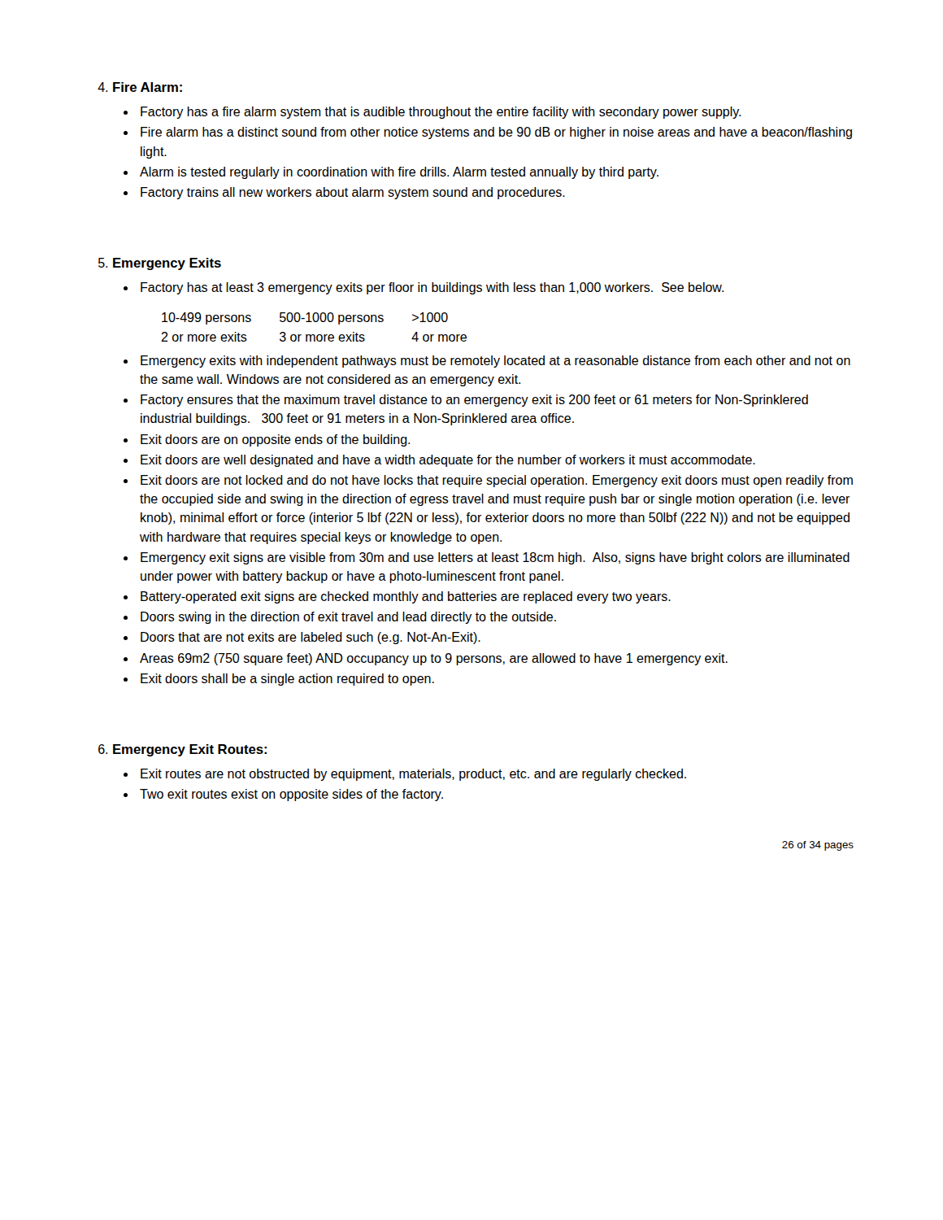Fire Alarm:
Factory has a fire alarm system that is audible throughout the entire facility with secondary power supply.
Fire alarm has a distinct sound from other notice systems and be 90 dB or higher in noise areas and have a beacon/flashing light.
Alarm is tested regularly in coordination with fire drills. Alarm tested annually by third party.
Factory trains all new workers about alarm system sound and procedures.
Emergency Exits
Factory has at least 3 emergency exits per floor in buildings with less than 1,000 workers. See below.
| 10-499 persons | 500-1000 persons | >1000 |
| 2 or more exits | 3 or more exits | 4 or more |
Emergency exits with independent pathways must be remotely located at a reasonable distance from each other and not on the same wall. Windows are not considered as an emergency exit.
Factory ensures that the maximum travel distance to an emergency exit is 200 feet or 61 meters for Non-Sprinklered industrial buildings. 300 feet or 91 meters in a Non-Sprinklered area office.
Exit doors are on opposite ends of the building.
Exit doors are well designated and have a width adequate for the number of workers it must accommodate.
Exit doors are not locked and do not have locks that require special operation. Emergency exit doors must open readily from the occupied side and swing in the direction of egress travel and must require push bar or single motion operation (i.e. lever knob), minimal effort or force (interior 5 lbf (22N or less), for exterior doors no more than 50lbf (222 N)) and not be equipped with hardware that requires special keys or knowledge to open.
Emergency exit signs are visible from 30m and use letters at least 18cm high. Also, signs have bright colors are illuminated under power with battery backup or have a photo-luminescent front panel.
Battery-operated exit signs are checked monthly and batteries are replaced every two years.
Doors swing in the direction of exit travel and lead directly to the outside.
Doors that are not exits are labeled such (e.g. Not-An-Exit).
Areas 69m2 (750 square feet) AND occupancy up to 9 persons, are allowed to have 1 emergency exit.
Exit doors shall be a single action required to open.
Emergency Exit Routes:
Exit routes are not obstructed by equipment, materials, product, etc. and are regularly checked.
Two exit routes exist on opposite sides of the factory.
26 of 34 pages